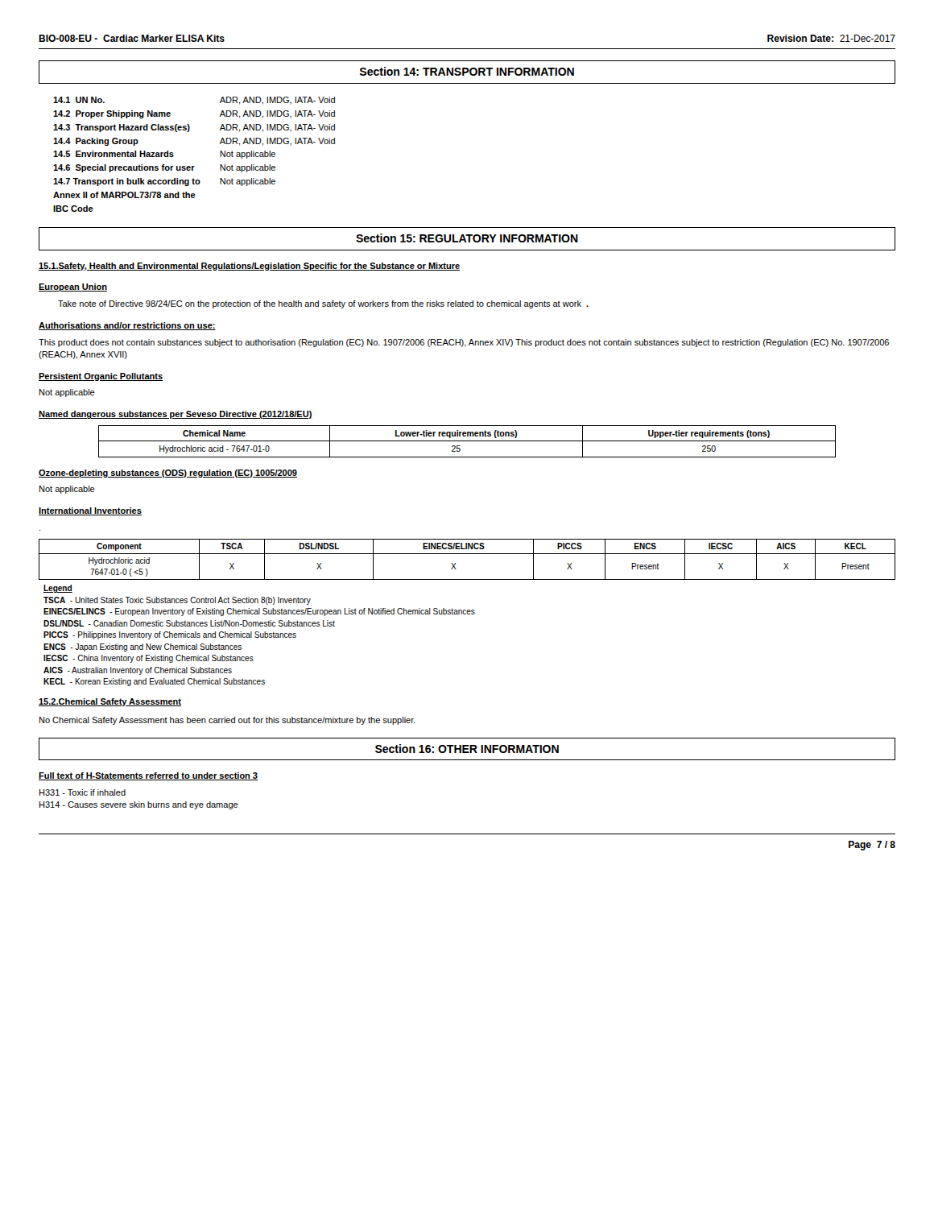BIO-008-EU - Cardiac Marker ELISA Kits
Revision Date: 21-Dec-2017
Section 14: TRANSPORT INFORMATION
| 14.1 UN No. | ADR, AND, IMDG, IATA- Void |
| 14.2 Proper Shipping Name | ADR, AND, IMDG, IATA- Void |
| 14.3 Transport Hazard Class(es) | ADR, AND, IMDG, IATA- Void |
| 14.4 Packing Group | ADR, AND, IMDG, IATA- Void |
| 14.5 Environmental Hazards | Not applicable |
| 14.6 Special precautions for user | Not applicable |
| 14.7 Transport in bulk according to | Not applicable |
| Annex II of MARPOL73/78 and the | |
| IBC Code | |
Section 15: REGULATORY INFORMATION
15.1.Safety, Health and Environmental Regulations/Legislation Specific for the Substance or Mixture
European Union
Take note of Directive 98/24/EC on the protection of the health and safety of workers from the risks related to chemical agents at work .
Authorisations and/or restrictions on use:
This product does not contain substances subject to authorisation (Regulation (EC) No. 1907/2006 (REACH), Annex XIV) This product does not contain substances subject to restriction (Regulation (EC) No. 1907/2006 (REACH), Annex XVII)
Persistent Organic Pollutants
Not applicable
Named dangerous substances per Seveso Directive (2012/18/EU)
| Chemical Name | Lower-tier requirements (tons) | Upper-tier requirements (tons) |
| --- | --- | --- |
| Hydrochloric acid - 7647-01-0 | 25 | 250 |
Ozone-depleting substances (ODS) regulation (EC) 1005/2009
Not applicable
International Inventories
.
| Component | TSCA | DSL/NDSL | EINECS/ELINCS | PICCS | ENCS | IECSC | AICS | KECL |
| --- | --- | --- | --- | --- | --- | --- | --- | --- |
| Hydrochloric acid 7647-01-0 ( <5 ) | X | X | X | X | Present | X | X | Present |
Legend
TSCA - United States Toxic Substances Control Act Section 8(b) Inventory
EINECS/ELINCS - European Inventory of Existing Chemical Substances/European List of Notified Chemical Substances
DSL/NDSL - Canadian Domestic Substances List/Non-Domestic Substances List
PICCS - Philippines Inventory of Chemicals and Chemical Substances
ENCS - Japan Existing and New Chemical Substances
IECSC - China Inventory of Existing Chemical Substances
AICS - Australian Inventory of Chemical Substances
KECL - Korean Existing and Evaluated Chemical Substances
15.2.Chemical Safety Assessment
No Chemical Safety Assessment has been carried out for this substance/mixture by the supplier.
Section 16: OTHER INFORMATION
Full text of H-Statements referred to under section 3
H331 - Toxic if inhaled
H314 - Causes severe skin burns and eye damage
Page 7 / 8